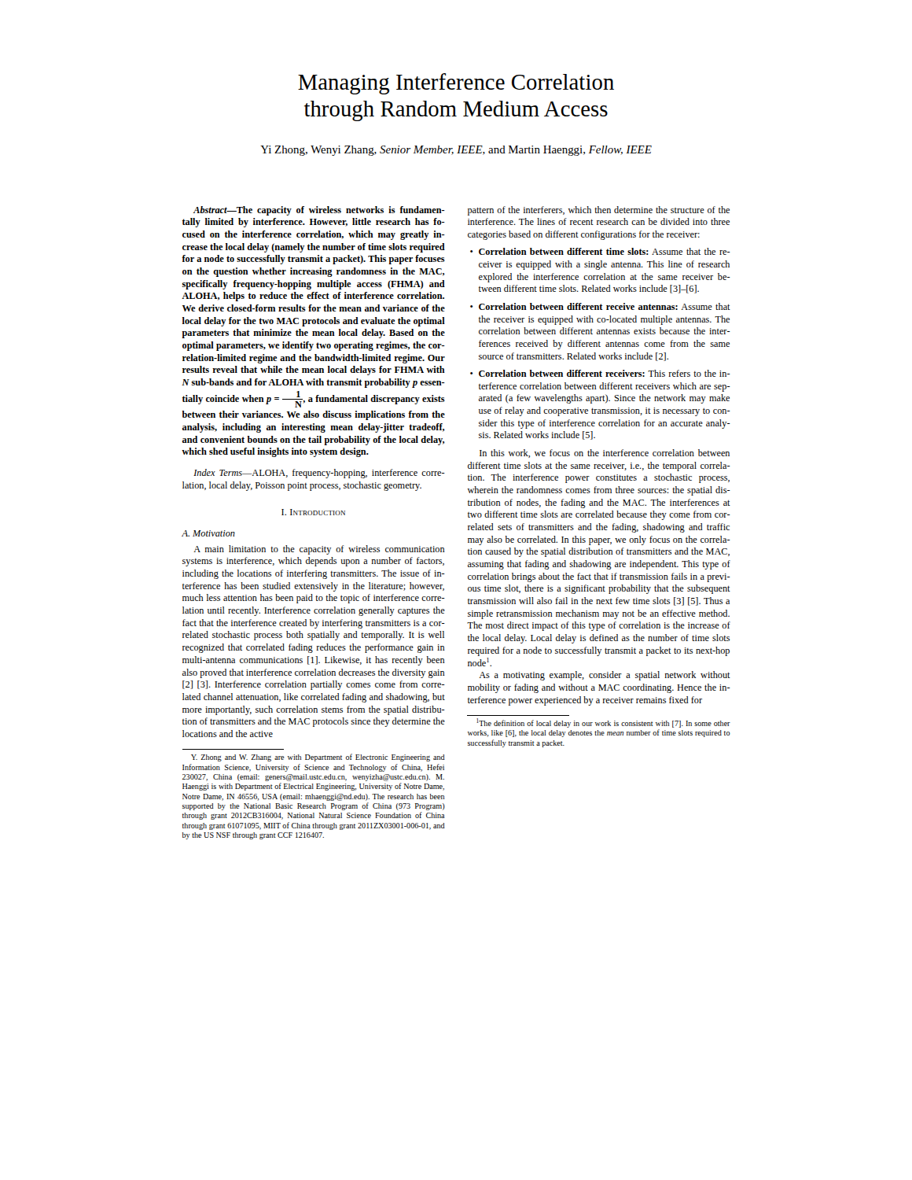Managing Interference Correlation
through Random Medium Access
Yi Zhong, Wenyi Zhang, Senior Member, IEEE, and Martin Haenggi, Fellow, IEEE
Abstract—The capacity of wireless networks is fundamentally limited by interference. However, little research has focused on the interference correlation, which may greatly increase the local delay (namely the number of time slots required for a node to successfully transmit a packet). This paper focuses on the question whether increasing randomness in the MAC, specifically frequency-hopping multiple access (FHMA) and ALOHA, helps to reduce the effect of interference correlation. We derive closed-form results for the mean and variance of the local delay for the two MAC protocols and evaluate the optimal parameters that minimize the mean local delay. Based on the optimal parameters, we identify two operating regimes, the correlation-limited regime and the bandwidth-limited regime. Our results reveal that while the mean local delays for FHMA with N sub-bands and for ALOHA with transmit probability p essentially coincide when p = 1 N, a fundamental discrepancy exists between their variances. We also discuss implications from the analysis, including an interesting mean delay-jitter tradeoff, and convenient bounds on the tail probability of the local delay, which shed useful insights into system design.
Index Terms—ALOHA, frequency-hopping, interference correlation, local delay, Poisson point process, stochastic geometry.
I. Introduction
A. Motivation
A main limitation to the capacity of wireless communication systems is interference, which depends upon a number of factors, including the locations of interfering transmitters. The issue of interference has been studied extensively in the literature; however, much less attention has been paid to the topic of interference correlation until recently. Interference correlation generally captures the fact that the interference created by interfering transmitters is a correlated stochastic process both spatially and temporally. It is well recognized that correlated fading reduces the performance gain in multi-antenna communications [1]. Likewise, it has recently been also proved that interference correlation decreases the diversity gain [2] [3]. Interference correlation partially comes come from correlated channel attenuation, like correlated fading and shadowing, but more importantly, such correlation stems from the spatial distribution of transmitters and the MAC protocols since they determine the locations and the active
Y. Zhong and W. Zhang are with Department of Electronic Engineering and Information Science, University of Science and Technology of China, Hefei 230027, China (email: geners@mail.ustc.edu.cn, wenyizha@ustc.edu.cn). M. Haenggi is with Department of Electrical Engineering, University of Notre Dame, Notre Dame, IN 46556, USA (email: mhaenggi@nd.edu). The research has been supported by the National Basic Research Program of China (973 Program) through grant 2012CB316004, National Natural Science Foundation of China through grant 61071095, MIIT of China through grant 2011ZX03001-006-01, and by the US NSF through grant CCF 1216407.
pattern of the interferers, which then determine the structure of the interference. The lines of recent research can be divided into three categories based on different configurations for the receiver:
Correlation between different time slots: Assume that the receiver is equipped with a single antenna. This line of research explored the interference correlation at the same receiver between different time slots. Related works include [3]–[6].
Correlation between different receive antennas: Assume that the receiver is equipped with co-located multiple antennas. The correlation between different antennas exists because the interferences received by different antennas come from the same source of transmitters. Related works include [2].
Correlation between different receivers: This refers to the interference correlation between different receivers which are separated (a few wavelengths apart). Since the network may make use of relay and cooperative transmission, it is necessary to consider this type of interference correlation for an accurate analysis. Related works include [5].
In this work, we focus on the interference correlation between different time slots at the same receiver, i.e., the temporal correlation. The interference power constitutes a stochastic process, wherein the randomness comes from three sources: the spatial distribution of nodes, the fading and the MAC. The interferences at two different time slots are correlated because they come from correlated sets of transmitters and the fading, shadowing and traffic may also be correlated. In this paper, we only focus on the correlation caused by the spatial distribution of transmitters and the MAC, assuming that fading and shadowing are independent. This type of correlation brings about the fact that if transmission fails in a previous time slot, there is a significant probability that the subsequent transmission will also fail in the next few time slots [3] [5]. Thus a simple retransmission mechanism may not be an effective method. The most direct impact of this type of correlation is the increase of the local delay. Local delay is defined as the number of time slots required for a node to successfully transmit a packet to its next-hop node1.
As a motivating example, consider a spatial network without mobility or fading and without a MAC coordinating. Hence the interference power experienced by a receiver remains fixed for
1The definition of local delay in our work is consistent with [7]. In some other works, like [6], the local delay denotes the mean number of time slots required to successfully transmit a packet.